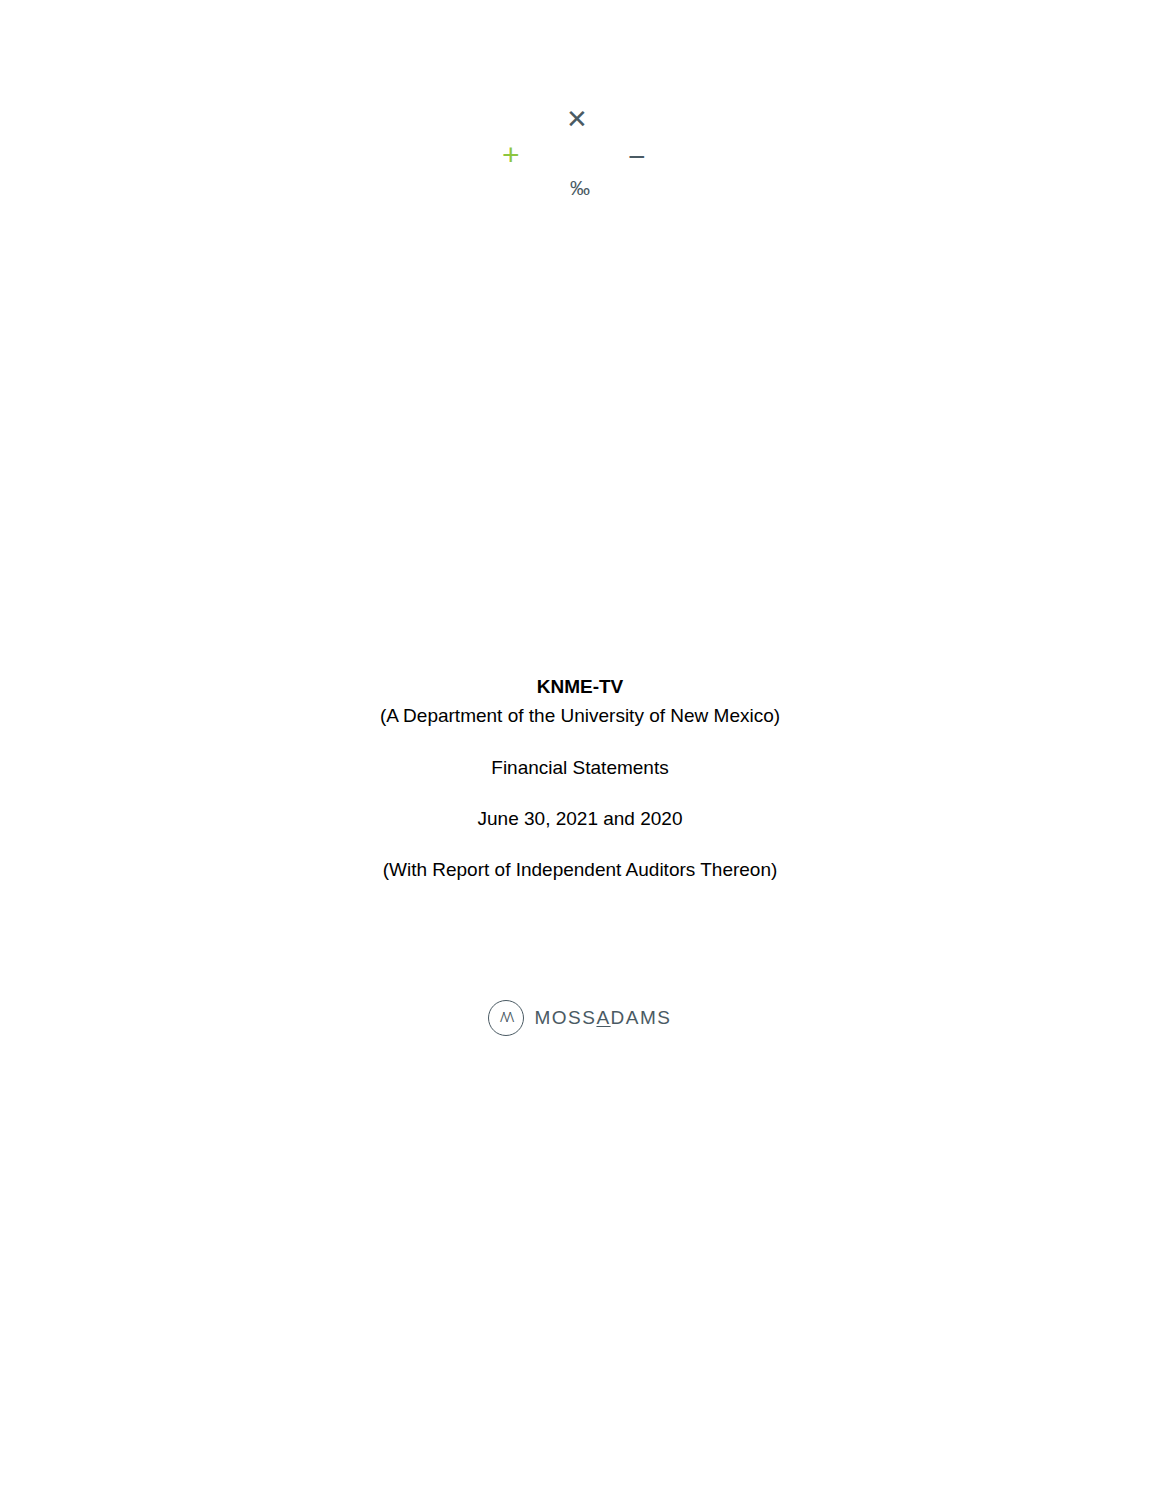✕ + − ‰
KNME-TV
(A Department of the University of New Mexico)
Financial Statements
June 30, 2021 and 2020
(With Report of Independent Auditors Thereon)
/\/\
MOSSADAMS